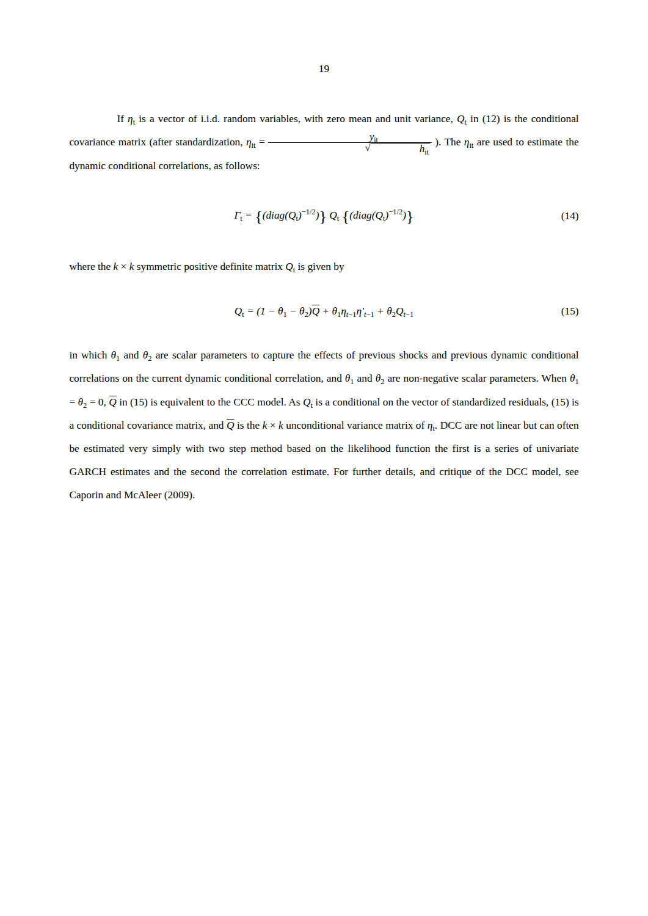19
If ηt is a vector of i.i.d. random variables, with zero mean and unit variance, Qt in (12) is the conditional covariance matrix (after standardization, ηit = yit hit ). The ηit are used to estimate the dynamic conditional correlations, as follows:
Γt = {(diag(Qt)−1/2)} Qt {(diag(Qt)−1/2)}
(14)
where the k × k symmetric positive definite matrix Qt is given by
Qt = (1 − θ1 − θ2)Q + θ1ηt−1η′t−1 + θ2Qt−1
(15)
in which θ1 and θ2 are scalar parameters to capture the effects of previous shocks and previous dynamic conditional correlations on the current dynamic conditional correlation, and θ1 and θ2 are non-negative scalar parameters. When θ1 = θ2 = 0, Q in (15) is equivalent to the CCC model. As Qt is a conditional on the vector of standardized residuals, (15) is a conditional covariance matrix, and Q is the k × k unconditional variance matrix of ηt. DCC are not linear but can often be estimated very simply with two step method based on the likelihood function the first is a series of univariate GARCH estimates and the second the correlation estimate. For further details, and critique of the DCC model, see Caporin and McAleer (2009).